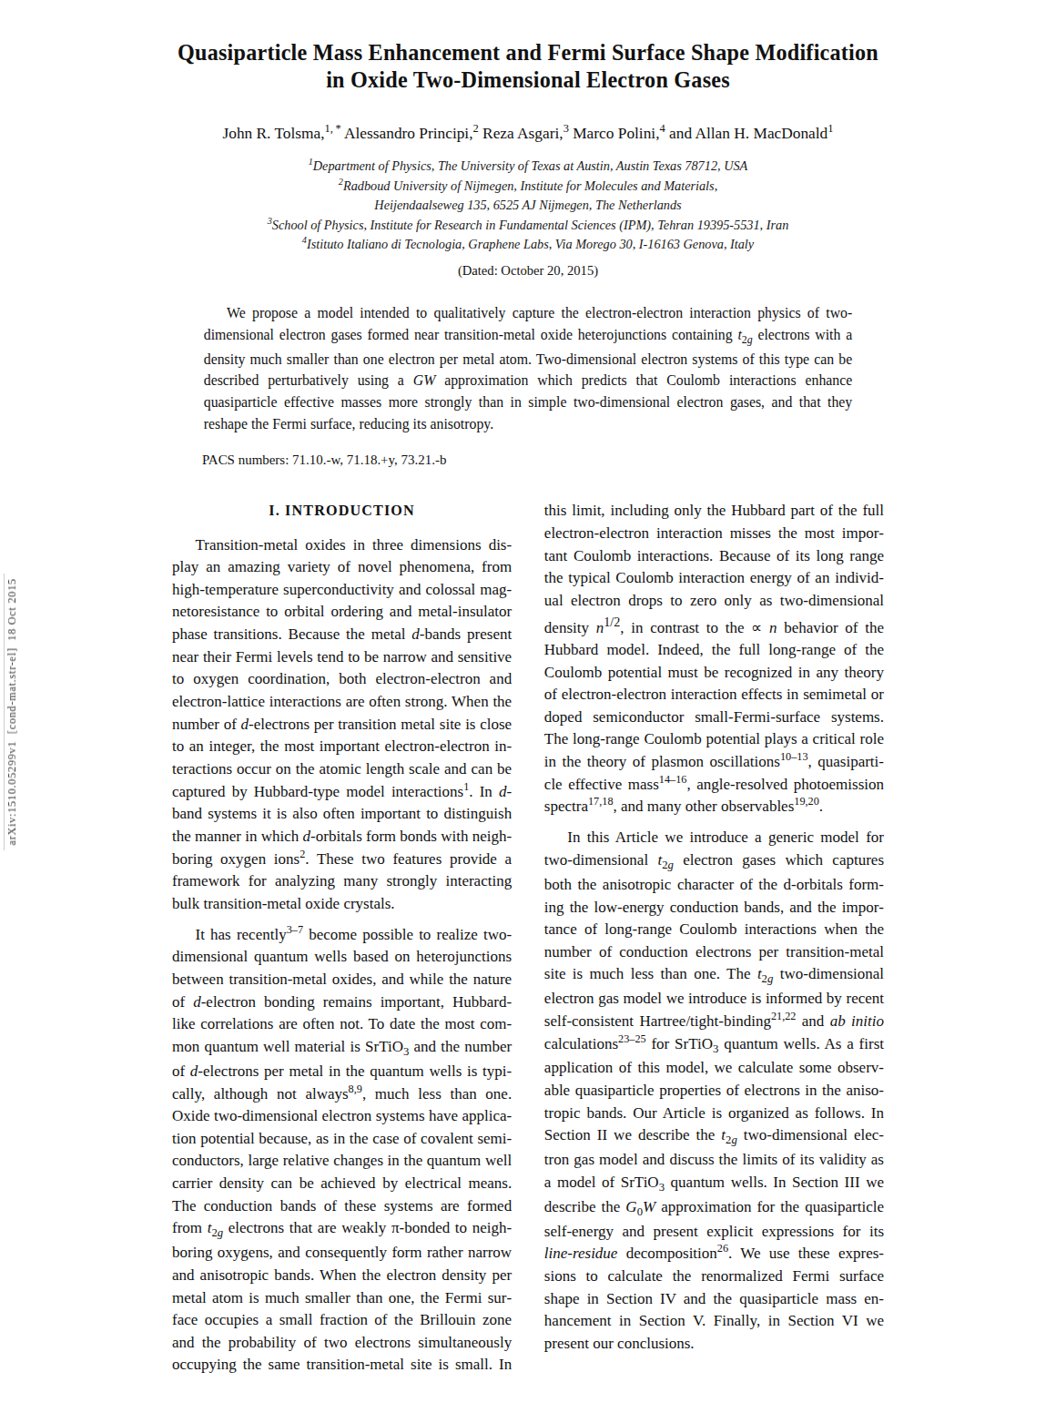arXiv:1510.05299v1 [cond-mat.str-el] 18 Oct 2015
Quasiparticle Mass Enhancement and Fermi Surface Shape Modification
in Oxide Two-Dimensional Electron Gases
John R. Tolsma,1, * Alessandro Principi,2 Reza Asgari,3 Marco Polini,4 and Allan H. MacDonald1
1Department of Physics, The University of Texas at Austin, Austin Texas 78712, USA 2Radboud University of Nijmegen, Institute for Molecules and Materials, Heijendaalseweg 135, 6525 AJ Nijmegen, The Netherlands 3School of Physics, Institute for Research in Fundamental Sciences (IPM), Tehran 19395-5531, Iran 4Istituto Italiano di Tecnologia, Graphene Labs, Via Morego 30, I-16163 Genova, Italy
(Dated: October 20, 2015)
We propose a model intended to qualitatively capture the electron-electron interaction physics of two-dimensional electron gases formed near transition-metal oxide heterojunctions containing t2g electrons with a density much smaller than one electron per metal atom. Two-dimensional electron systems of this type can be described perturbatively using a GW approximation which predicts that Coulomb interactions enhance quasiparticle effective masses more strongly than in simple two-dimensional electron gases, and that they reshape the Fermi surface, reducing its anisotropy.
PACS numbers: 71.10.-w, 71.18.+y, 73.21.-b
I. Introduction
Transition-metal oxides in three dimensions display an amazing variety of novel phenomena, from high-temperature superconductivity and colossal magnetoresistance to orbital ordering and metal-insulator phase transitions. Because the metal d-bands present near their Fermi levels tend to be narrow and sensitive to oxygen coordination, both electron-electron and electron-lattice interactions are often strong. When the number of d-electrons per transition metal site is close to an integer, the most important electron-electron interactions occur on the atomic length scale and can be captured by Hubbard-type model interactions1. In d-band systems it is also often important to distinguish the manner in which d-orbitals form bonds with neighboring oxygen ions2. These two features provide a framework for analyzing many strongly interacting bulk transition-metal oxide crystals.
It has recently3–7 become possible to realize two-dimensional quantum wells based on heterojunctions between transition-metal oxides, and while the nature of d-electron bonding remains important, Hubbard-like correlations are often not. To date the most common quantum well material is SrTiO3 and the number of d-electrons per metal in the quantum wells is typically, although not always8,9, much less than one. Oxide two-dimensional electron systems have application potential because, as in the case of covalent semiconductors, large relative changes in the quantum well carrier density can be achieved by electrical means. The conduction bands of these systems are formed from t2g electrons that are weakly π-bonded to neighboring oxygens, and consequently form rather narrow and anisotropic bands. When the electron density per metal atom is much smaller than one, the Fermi surface occupies a small fraction of the Brillouin zone and the probability of two electrons simultaneously occupying the same transition-metal site is small. In this limit, including only the Hubbard part of the full electron-electron interaction misses the most important Coulomb interactions. Because of its long range the typical Coulomb interaction energy of an individual electron drops to zero only as two-dimensional density n1/2, in contrast to the ∝ n behavior of the Hubbard model. Indeed, the full long-range of the Coulomb potential must be recognized in any theory of electron-electron interaction effects in semimetal or doped semiconductor small-Fermi-surface systems. The long-range Coulomb potential plays a critical role in the theory of plasmon oscillations10–13, quasiparticle effective mass14–16, angle-resolved photoemission spectra17,18, and many other observables19,20.
In this Article we introduce a generic model for two-dimensional t2g electron gases which captures both the anisotropic character of the d-orbitals forming the low-energy conduction bands, and the importance of long-range Coulomb interactions when the number of conduction electrons per transition-metal site is much less than one. The t2g two-dimensional electron gas model we introduce is informed by recent self-consistent Hartree/tight-binding21,22 and ab initio calculations23–25 for SrTiO3 quantum wells. As a first application of this model, we calculate some observable quasiparticle properties of electrons in the anisotropic bands. Our Article is organized as follows. In Section II we describe the t2g two-dimensional electron gas model and discuss the limits of its validity as a model of SrTiO3 quantum wells. In Section III we describe the G0W approximation for the quasiparticle self-energy and present explicit expressions for its line-residue decomposition26. We use these expressions to calculate the renormalized Fermi surface shape in Section IV and the quasiparticle mass enhancement in Section V. Finally, in Section VI we present our conclusions.